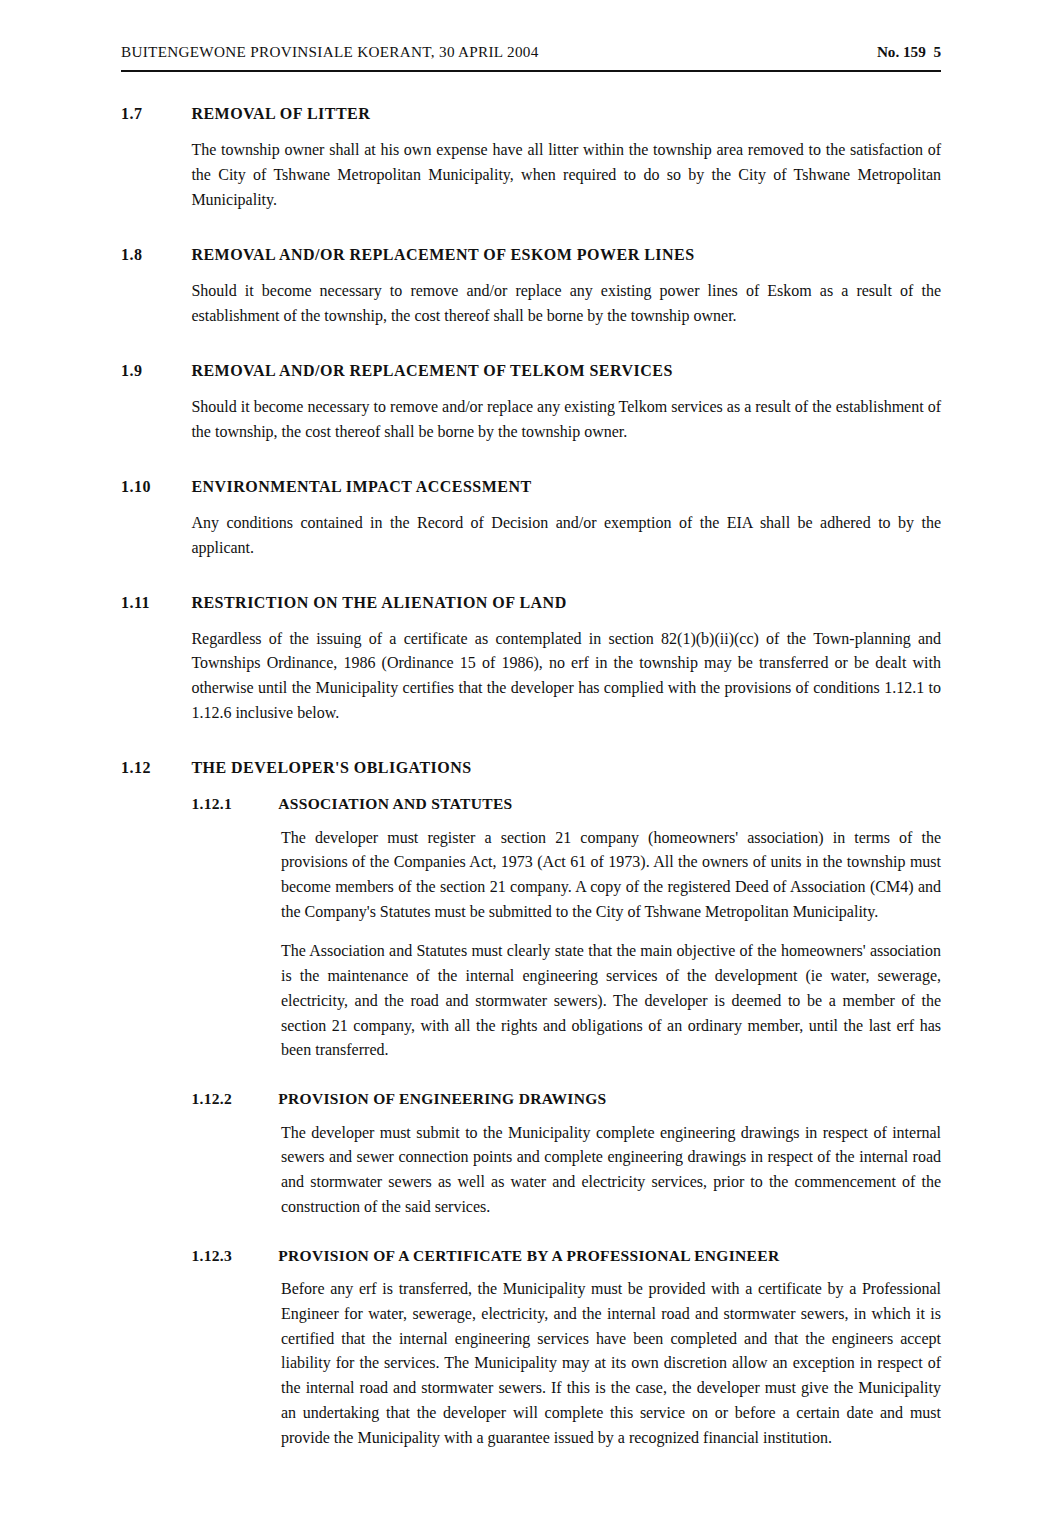BUITENGEWONE PROVINSIALE KOERANT, 30 APRIL 2004 No. 159 5
1.7 REMOVAL OF LITTER
The township owner shall at his own expense have all litter within the township area removed to the satisfaction of the City of Tshwane Metropolitan Municipality, when required to do so by the City of Tshwane Metropolitan Municipality.
1.8 REMOVAL AND/OR REPLACEMENT OF ESKOM POWER LINES
Should it become necessary to remove and/or replace any existing power lines of Eskom as a result of the establishment of the township, the cost thereof shall be borne by the township owner.
1.9 REMOVAL AND/OR REPLACEMENT OF TELKOM SERVICES
Should it become necessary to remove and/or replace any existing Telkom services as a result of the establishment of the township, the cost thereof shall be borne by the township owner.
1.10 ENVIRONMENTAL IMPACT ACCESSMENT
Any conditions contained in the Record of Decision and/or exemption of the EIA shall be adhered to by the applicant.
1.11 RESTRICTION ON THE ALIENATION OF LAND
Regardless of the issuing of a certificate as contemplated in section 82(1)(b)(ii)(cc) of the Town-planning and Townships Ordinance, 1986 (Ordinance 15 of 1986), no erf in the township may be transferred or be dealt with otherwise until the Municipality certifies that the developer has complied with the provisions of conditions 1.12.1 to 1.12.6 inclusive below.
1.12 THE DEVELOPER'S OBLIGATIONS
1.12.1 ASSOCIATION AND STATUTES
The developer must register a section 21 company (homeowners' association) in terms of the provisions of the Companies Act, 1973 (Act 61 of 1973). All the owners of units in the township must become members of the section 21 company. A copy of the registered Deed of Association (CM4) and the Company's Statutes must be submitted to the City of Tshwane Metropolitan Municipality.
The Association and Statutes must clearly state that the main objective of the homeowners' association is the maintenance of the internal engineering services of the development (ie water, sewerage, electricity, and the road and stormwater sewers). The developer is deemed to be a member of the section 21 company, with all the rights and obligations of an ordinary member, until the last erf has been transferred.
1.12.2 PROVISION OF ENGINEERING DRAWINGS
The developer must submit to the Municipality complete engineering drawings in respect of internal sewers and sewer connection points and complete engineering drawings in respect of the internal road and stormwater sewers as well as water and electricity services, prior to the commencement of the construction of the said services.
1.12.3 PROVISION OF A CERTIFICATE BY A PROFESSIONAL ENGINEER
Before any erf is transferred, the Municipality must be provided with a certificate by a Professional Engineer for water, sewerage, electricity, and the internal road and stormwater sewers, in which it is certified that the internal engineering services have been completed and that the engineers accept liability for the services. The Municipality may at its own discretion allow an exception in respect of the internal road and stormwater sewers. If this is the case, the developer must give the Municipality an undertaking that the developer will complete this service on or before a certain date and must provide the Municipality with a guarantee issued by a recognized financial institution.